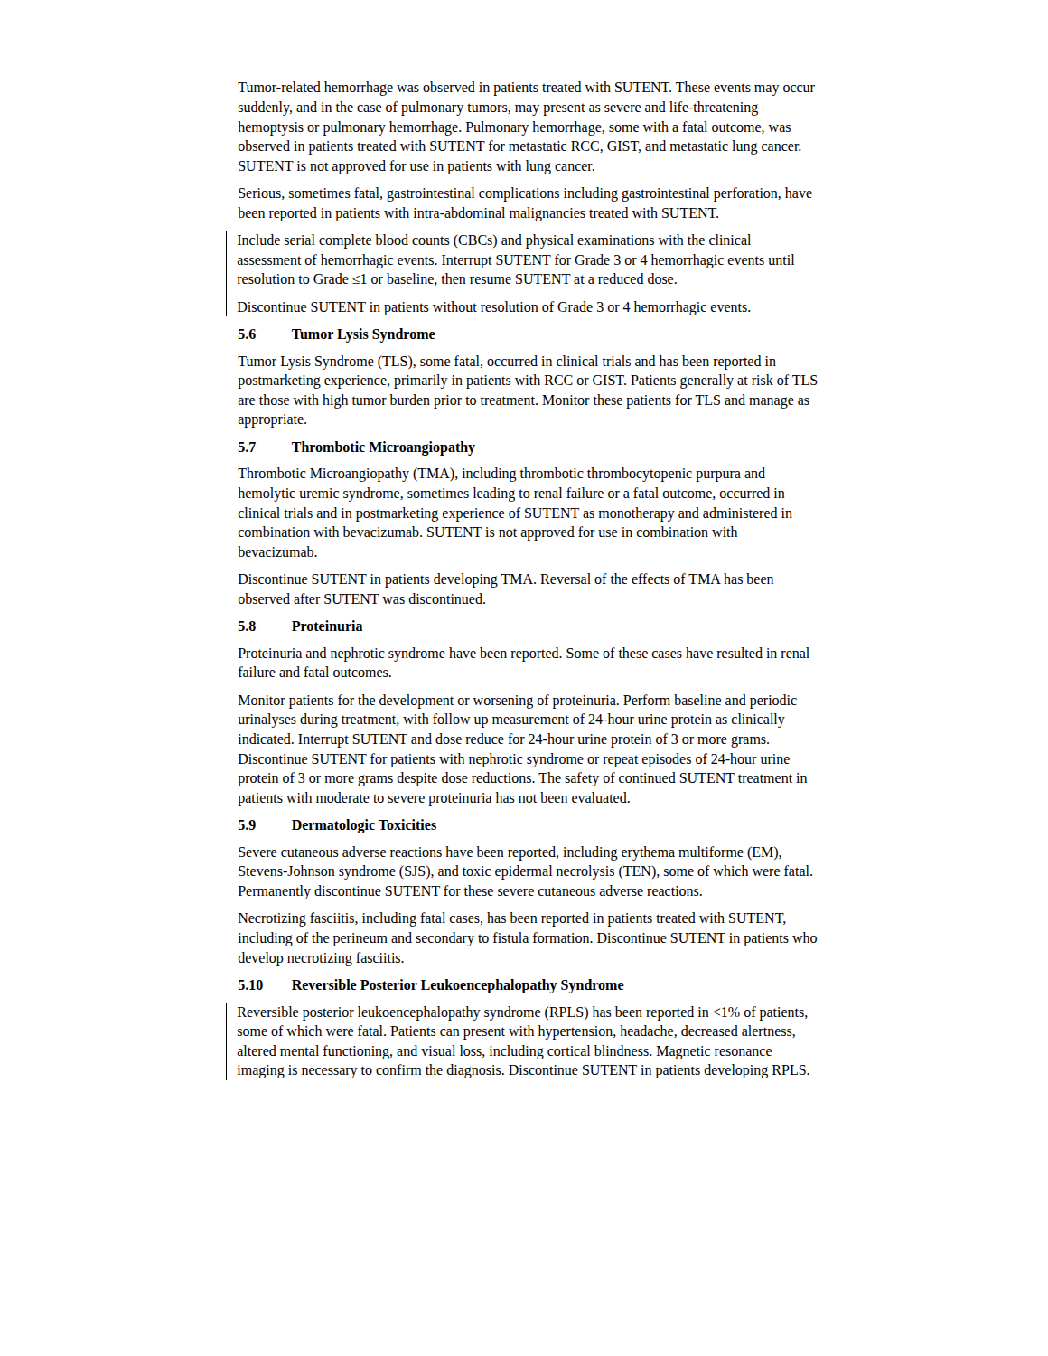Tumor-related hemorrhage was observed in patients treated with SUTENT. These events may occur suddenly, and in the case of pulmonary tumors, may present as severe and life-threatening hemoptysis or pulmonary hemorrhage. Pulmonary hemorrhage, some with a fatal outcome, was observed in patients treated with SUTENT for metastatic RCC, GIST, and metastatic lung cancer. SUTENT is not approved for use in patients with lung cancer.
Serious, sometimes fatal, gastrointestinal complications including gastrointestinal perforation, have been reported in patients with intra-abdominal malignancies treated with SUTENT.
Include serial complete blood counts (CBCs) and physical examinations with the clinical assessment of hemorrhagic events. Interrupt SUTENT for Grade 3 or 4 hemorrhagic events until resolution to Grade ≤1 or baseline, then resume SUTENT at a reduced dose.
Discontinue SUTENT in patients without resolution of Grade 3 or 4 hemorrhagic events.
5.6 Tumor Lysis Syndrome
Tumor Lysis Syndrome (TLS), some fatal, occurred in clinical trials and has been reported in postmarketing experience, primarily in patients with RCC or GIST. Patients generally at risk of TLS are those with high tumor burden prior to treatment. Monitor these patients for TLS and manage as appropriate.
5.7 Thrombotic Microangiopathy
Thrombotic Microangiopathy (TMA), including thrombotic thrombocytopenic purpura and hemolytic uremic syndrome, sometimes leading to renal failure or a fatal outcome, occurred in clinical trials and in postmarketing experience of SUTENT as monotherapy and administered in combination with bevacizumab. SUTENT is not approved for use in combination with bevacizumab.
Discontinue SUTENT in patients developing TMA. Reversal of the effects of TMA has been observed after SUTENT was discontinued.
5.8 Proteinuria
Proteinuria and nephrotic syndrome have been reported. Some of these cases have resulted in renal failure and fatal outcomes.
Monitor patients for the development or worsening of proteinuria. Perform baseline and periodic urinalyses during treatment, with follow up measurement of 24-hour urine protein as clinically indicated. Interrupt SUTENT and dose reduce for 24-hour urine protein of 3 or more grams. Discontinue SUTENT for patients with nephrotic syndrome or repeat episodes of 24-hour urine protein of 3 or more grams despite dose reductions. The safety of continued SUTENT treatment in patients with moderate to severe proteinuria has not been evaluated.
5.9 Dermatologic Toxicities
Severe cutaneous adverse reactions have been reported, including erythema multiforme (EM), Stevens-Johnson syndrome (SJS), and toxic epidermal necrolysis (TEN), some of which were fatal. Permanently discontinue SUTENT for these severe cutaneous adverse reactions.
Necrotizing fasciitis, including fatal cases, has been reported in patients treated with SUTENT, including of the perineum and secondary to fistula formation. Discontinue SUTENT in patients who develop necrotizing fasciitis.
5.10 Reversible Posterior Leukoencephalopathy Syndrome
Reversible posterior leukoencephalopathy syndrome (RPLS) has been reported in <1% of patients, some of which were fatal. Patients can present with hypertension, headache, decreased alertness, altered mental functioning, and visual loss, including cortical blindness. Magnetic resonance imaging is necessary to confirm the diagnosis. Discontinue SUTENT in patients developing RPLS.